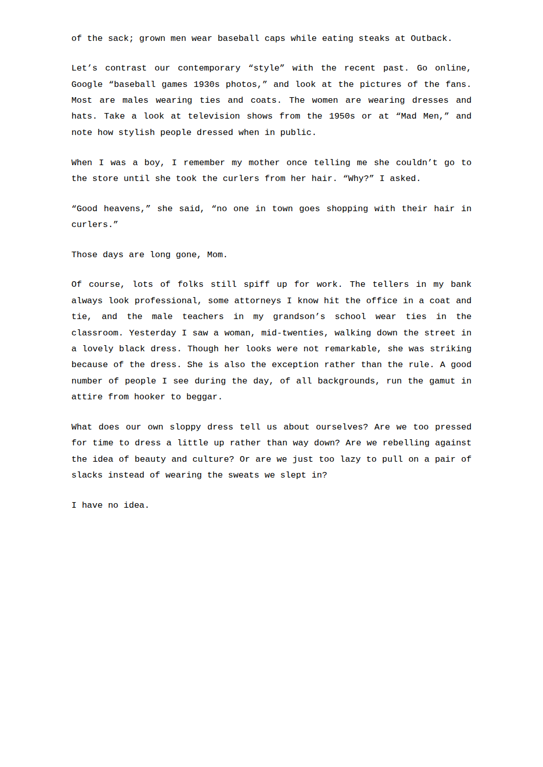of the sack; grown men wear baseball caps while eating steaks at Outback.
Let’s contrast our contemporary “style” with the recent past. Go online, Google “baseball games 1930s photos,” and look at the pictures of the fans. Most are males wearing ties and coats. The women are wearing dresses and hats. Take a look at television shows from the 1950s or at “Mad Men,” and note how stylish people dressed when in public.
When I was a boy, I remember my mother once telling me she couldn’t go to the store until she took the curlers from her hair. “Why?” I asked.
“Good heavens,” she said, “no one in town goes shopping with their hair in curlers.”
Those days are long gone, Mom.
Of course, lots of folks still spiff up for work. The tellers in my bank always look professional, some attorneys I know hit the office in a coat and tie, and the male teachers in my grandson’s school wear ties in the classroom. Yesterday I saw a woman, mid-twenties, walking down the street in a lovely black dress. Though her looks were not remarkable, she was striking because of the dress. She is also the exception rather than the rule. A good number of people I see during the day, of all backgrounds, run the gamut in attire from hooker to beggar.
What does our own sloppy dress tell us about ourselves? Are we too pressed for time to dress a little up rather than way down? Are we rebelling against the idea of beauty and culture? Or are we just too lazy to pull on a pair of slacks instead of wearing the sweats we slept in?
I have no idea.